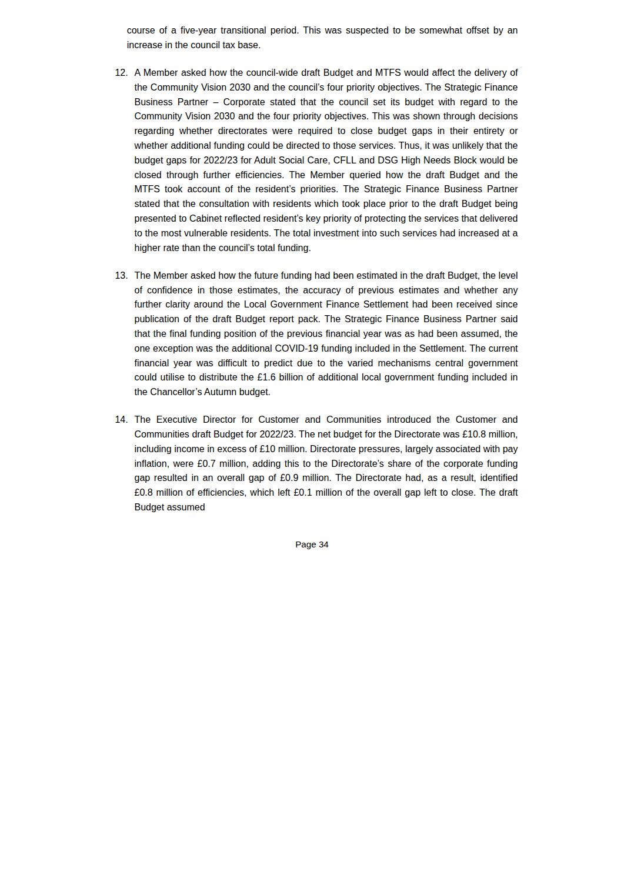course of a five-year transitional period. This was suspected to be somewhat offset by an increase in the council tax base.
A Member asked how the council-wide draft Budget and MTFS would affect the delivery of the Community Vision 2030 and the council’s four priority objectives. The Strategic Finance Business Partner – Corporate stated that the council set its budget with regard to the Community Vision 2030 and the four priority objectives. This was shown through decisions regarding whether directorates were required to close budget gaps in their entirety or whether additional funding could be directed to those services. Thus, it was unlikely that the budget gaps for 2022/23 for Adult Social Care, CFLL and DSG High Needs Block would be closed through further efficiencies. The Member queried how the draft Budget and the MTFS took account of the resident’s priorities. The Strategic Finance Business Partner stated that the consultation with residents which took place prior to the draft Budget being presented to Cabinet reflected resident’s key priority of protecting the services that delivered to the most vulnerable residents. The total investment into such services had increased at a higher rate than the council’s total funding.
The Member asked how the future funding had been estimated in the draft Budget, the level of confidence in those estimates, the accuracy of previous estimates and whether any further clarity around the Local Government Finance Settlement had been received since publication of the draft Budget report pack. The Strategic Finance Business Partner said that the final funding position of the previous financial year was as had been assumed, the one exception was the additional COVID-19 funding included in the Settlement. The current financial year was difficult to predict due to the varied mechanisms central government could utilise to distribute the £1.6 billion of additional local government funding included in the Chancellor’s Autumn budget.
The Executive Director for Customer and Communities introduced the Customer and Communities draft Budget for 2022/23. The net budget for the Directorate was £10.8 million, including income in excess of £10 million. Directorate pressures, largely associated with pay inflation, were £0.7 million, adding this to the Directorate’s share of the corporate funding gap resulted in an overall gap of £0.9 million. The Directorate had, as a result, identified £0.8 million of efficiencies, which left £0.1 million of the overall gap left to close. The draft Budget assumed
Page 34